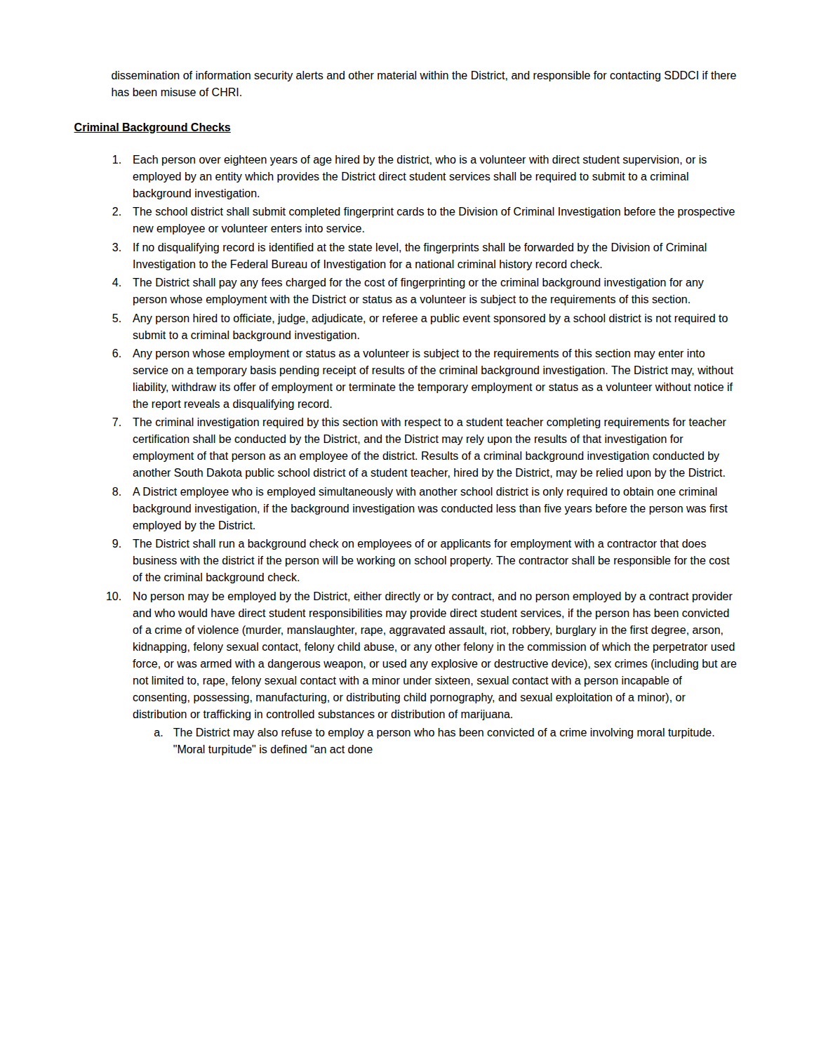dissemination of information security alerts and other material within the District, and responsible for contacting SDDCI if there has been misuse of CHRI.
Criminal Background Checks
Each person over eighteen years of age hired by the district, who is a volunteer with direct student supervision, or is employed by an entity which provides the District direct student services shall be required to submit to a criminal background investigation.
The school district shall submit completed fingerprint cards to the Division of Criminal Investigation before the prospective new employee or volunteer enters into service.
If no disqualifying record is identified at the state level, the fingerprints shall be forwarded by the Division of Criminal Investigation to the Federal Bureau of Investigation for a national criminal history record check.
The District shall pay any fees charged for the cost of fingerprinting or the criminal background investigation for any person whose employment with the District or status as a volunteer is subject to the requirements of this section.
Any person hired to officiate, judge, adjudicate, or referee a public event sponsored by a school district is not required to submit to a criminal background investigation.
Any person whose employment or status as a volunteer is subject to the requirements of this section may enter into service on a temporary basis pending receipt of results of the criminal background investigation. The District may, without liability, withdraw its offer of employment or terminate the temporary employment or status as a volunteer without notice if the report reveals a disqualifying record.
The criminal investigation required by this section with respect to a student teacher completing requirements for teacher certification shall be conducted by the District, and the District may rely upon the results of that investigation for employment of that person as an employee of the district. Results of a criminal background investigation conducted by another South Dakota public school district of a student teacher, hired by the District, may be relied upon by the District.
A District employee who is employed simultaneously with another school district is only required to obtain one criminal background investigation, if the background investigation was conducted less than five years before the person was first employed by the District.
The District shall run a background check on employees of or applicants for employment with a contractor that does business with the district if the person will be working on school property. The contractor shall be responsible for the cost of the criminal background check.
No person may be employed by the District, either directly or by contract, and no person employed by a contract provider and who would have direct student responsibilities may provide direct student services, if the person has been convicted of a crime of violence (murder, manslaughter, rape, aggravated assault, riot, robbery, burglary in the first degree, arson, kidnapping, felony sexual contact, felony child abuse, or any other felony in the commission of which the perpetrator used force, or was armed with a dangerous weapon, or used any explosive or destructive device), sex crimes (including but are not limited to, rape, felony sexual contact with a minor under sixteen, sexual contact with a person incapable of consenting, possessing, manufacturing, or distributing child pornography, and sexual exploitation of a minor), or distribution or trafficking in controlled substances or distribution of marijuana.
The District may also refuse to employ a person who has been convicted of a crime involving moral turpitude. "Moral turpitude" is defined “an act done